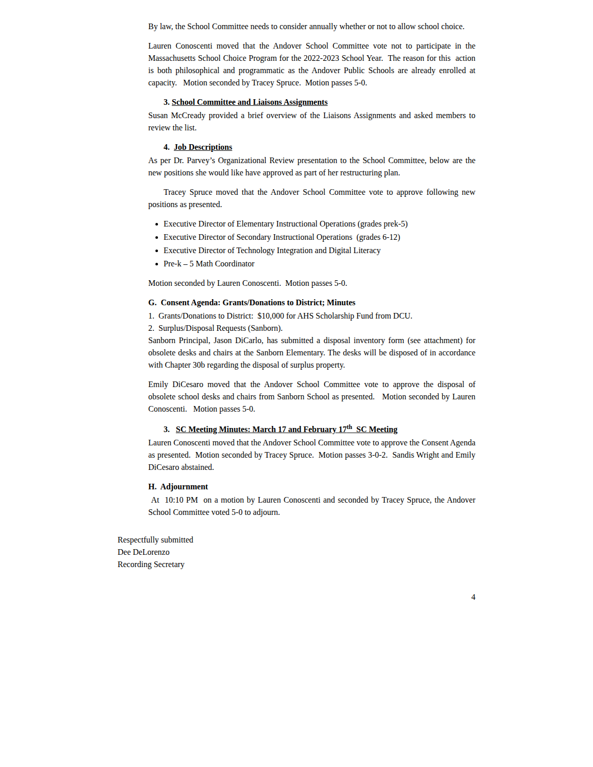By law, the School Committee needs to consider annually whether or not to allow school choice.
Lauren Conoscenti moved that the Andover School Committee vote not to participate in the Massachusetts School Choice Program for the 2022-2023 School Year. The reason for this action is both philosophical and programmatic as the Andover Public Schools are already enrolled at capacity. Motion seconded by Tracey Spruce. Motion passes 5-0.
3. School Committee and Liaisons Assignments
Susan McCready provided a brief overview of the Liaisons Assignments and asked members to review the list.
4. Job Descriptions
As per Dr. Parvey’s Organizational Review presentation to the School Committee, below are the new positions she would like have approved as part of her restructuring plan.
Tracey Spruce moved that the Andover School Committee vote to approve following new positions as presented.
Executive Director of Elementary Instructional Operations (grades prek-5)
Executive Director of Secondary Instructional Operations (grades 6-12)
Executive Director of Technology Integration and Digital Literacy
Pre-k – 5 Math Coordinator
Motion seconded by Lauren Conoscenti. Motion passes 5-0.
G. Consent Agenda: Grants/Donations to District; Minutes
1. Grants/Donations to District: $10,000 for AHS Scholarship Fund from DCU.
2. Surplus/Disposal Requests (Sanborn).
Sanborn Principal, Jason DiCarlo, has submitted a disposal inventory form (see attachment) for obsolete desks and chairs at the Sanborn Elementary. The desks will be disposed of in accordance with Chapter 30b regarding the disposal of surplus property.
Emily DiCesaro moved that the Andover School Committee vote to approve the disposal of obsolete school desks and chairs from Sanborn School as presented. Motion seconded by Lauren Conoscenti. Motion passes 5-0.
3. SC Meeting Minutes: March 17 and February 17th SC Meeting
Lauren Conoscenti moved that the Andover School Committee vote to approve the Consent Agenda as presented. Motion seconded by Tracey Spruce. Motion passes 3-0-2. Sandis Wright and Emily DiCesaro abstained.
H. Adjournment
At 10:10 PM on a motion by Lauren Conoscenti and seconded by Tracey Spruce, the Andover School Committee voted 5-0 to adjourn.
Respectfully submitted
Dee DeLorenzo
Recording Secretary
4